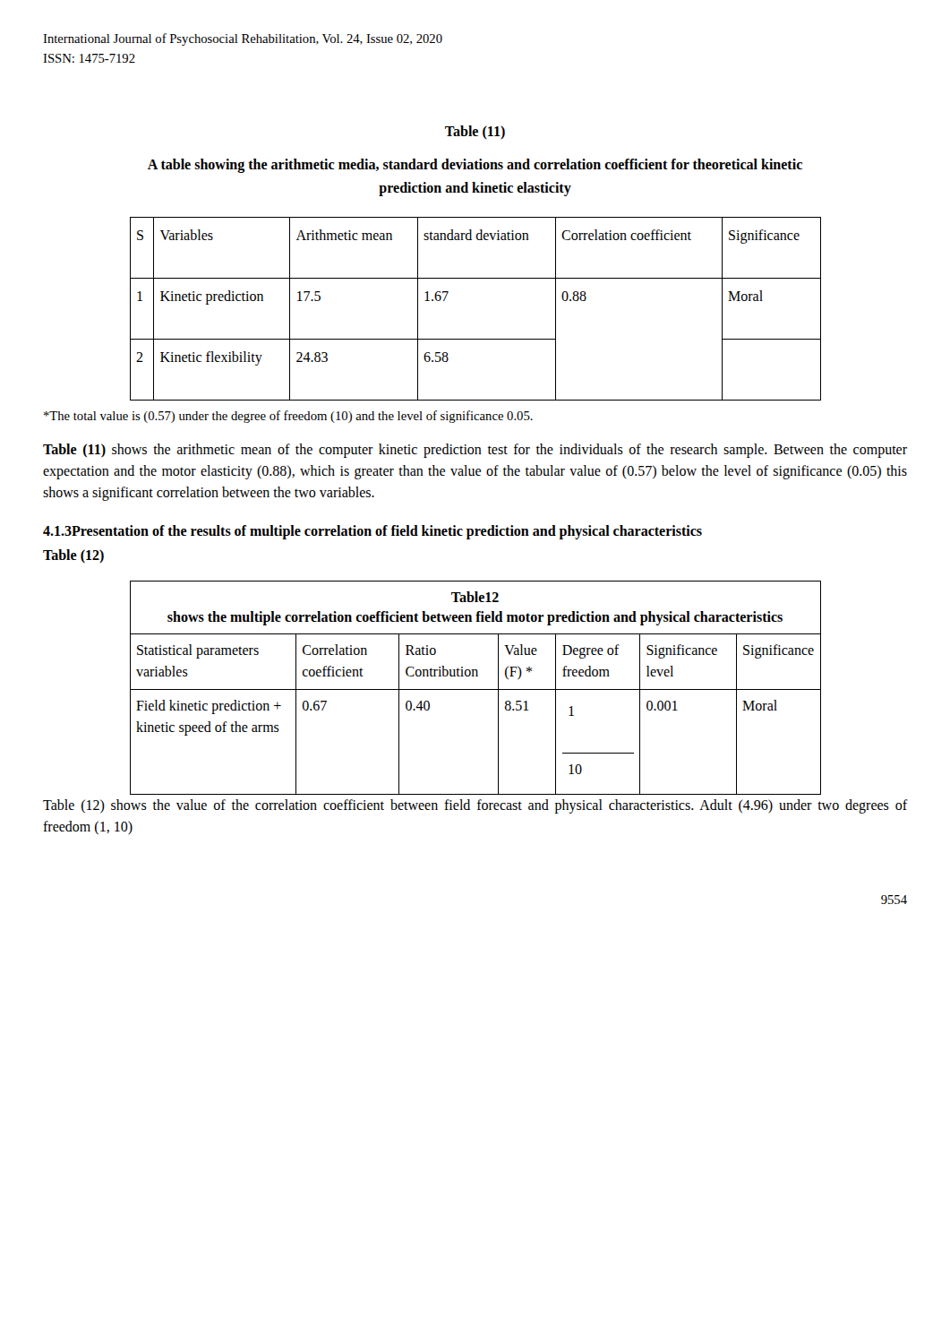International Journal of Psychosocial Rehabilitation, Vol. 24, Issue 02, 2020
ISSN: 1475-7192
Table (11)
A table showing the arithmetic media, standard deviations and correlation coefficient for theoretical kinetic prediction and kinetic elasticity
| S | Variables | Arithmetic mean | standard deviation | Correlation coefficient | Significance |
| 1 | Kinetic prediction | 17.5 | 1.67 | 0.88 | Moral |
| 2 | Kinetic flexibility | 24.83 | 6.58 | |
*The total value is (0.57) under the degree of freedom (10) and the level of significance 0.05.
Table (11) shows the arithmetic mean of the computer kinetic prediction test for the individuals of the research sample. Between the computer expectation and the motor elasticity (0.88), which is greater than the value of the tabular value of (0.57) below the level of significance (0.05) this shows a significant correlation between the two variables.
4.1.3Presentation of the results of multiple correlation of field kinetic prediction and physical characteristics
Table (12)
Table12 shows the multiple correlation coefficient between field motor prediction and physical characteristics
| Statistical parameters variables | Correlation coefficient | Ratio Contribution | Value (F) * | Degree of freedom | Significance level | Significance |
| --- | --- | --- | --- | --- | --- | --- |
| Field kinetic prediction + kinetic speed of the arms | 0.67 | 0.40 | 8.51 | 1 10 | 0.001 | Moral |
Table (12) shows the value of the correlation coefficient between field forecast and physical characteristics. Adult (4.96) under two degrees of freedom (1, 10)
9554